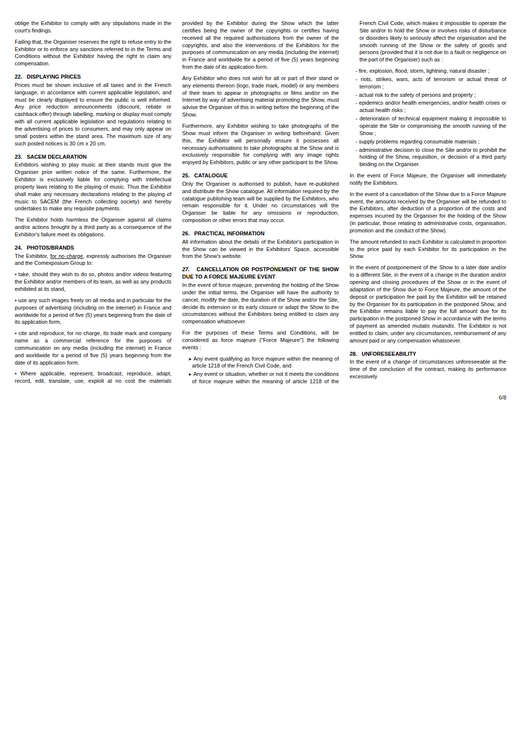oblige the Exhibitor to comply with any stipulations made in the court's findings.
Failing that, the Organiser reserves the right to refuse entry to the Exhibitor or to enforce any sanctions referred to in the Terms and Conditions without the Exhibitor having the right to claim any compensation.
22. DISPLAYING PRICES
Prices must be shown inclusive of all taxes and in the French language, in accordance with current applicable legislation, and must be clearly displayed to ensure the public is well informed. Any price reduction announcements (discount, rebate or cashback offer) through labelling, marking or display must comply with all current applicable legislation and regulations relating to the advertising of prices to consumers, and may only appear on small posters within the stand area. The maximum size of any such posted notices is 30 cm x 20 cm.
23. SACEM DECLARATION
Exhibitors wishing to play music at their stands must give the Organiser prior written notice of the same. Furthermore, the Exhibitor is exclusively liable for complying with intellectual property laws relating to the playing of music. Thus the Exhibitor shall make any necessary declarations relating to the playing of music to SACEM (the French collecting society) and hereby undertakes to make any requisite payments.
The Exhibitor holds harmless the Organiser against all claims and/or actions brought by a third party as a consequence of the Exhibitor's failure meet its obligations.
24. PHOTOS/BRANDS
The Exhibitor, for no charge, expressly authorises the Organiser and the Comexposium Group to:
• take, should they wish to do so, photos and/or videos featuring the Exhibitor and/or members of its team, as well as any products exhibited at its stand,
• use any such images freely on all media and in particular for the purposes of advertising (including on the internet) in France and worldwide for a period of five (5) years beginning from the date of its application form,
• cite and reproduce, for no charge, its trade mark and company name as a commercial reference for the purposes of communication on any media (including the internet) in France and worldwide for a period of five (5) years beginning from the date of its application form.
• Where applicable, represent, broadcast, reproduce, adapt, record, edit, translate, use, exploit at no cost the materials provided by the Exhibitor during the Show which the latter certifies being the owner of the copyrights or certifies having received all the required authorisations from the owner of the copyrights, and also the interventions of the Exhibitors for the purposes of communication on any media (including the internet) in France and worldwide for a period of five (5) years beginning from the date of its application form.
Any Exhibitor who does not wish for all or part of their stand or any elements thereon (logo, trade mark, model) or any members of their team to appear in photographs or films and/or on the Internet by way of advertising material promoting the Show, must advise the Organiser of this in writing before the beginning of the Show.
Furthermore, any Exhibitor wishing to take photographs of the Show must inform the Organiser in writing beforehand. Given this, the Exhibitor will personally ensure it possesses all necessary authorisations to take photographs at the Show and is exclusively responsible for complying with any image rights enjoyed by Exhibitors, public or any other participant to the Show.
25. CATALOGUE
Only the Organiser is authorised to publish, have re-published and distribute the Show catalogue. All information required by the catalogue publishing team will be supplied by the Exhibitors, who remain responsible for it. Under no circumstances will the Organiser be liable for any omissions or reproduction, composition or other errors that may occur.
26. PRACTICAL INFORMATION
All information about the details of the Exhibitor's participation in the Show can be viewed in the Exhibitors' Space, accessible from the Show's website.
27. CANCELLATION OR POSTPONEMENT OF THE SHOW DUE TO A FORCE MAJEURE EVENT
In the event of force majeure, preventing the holding of the Show under the initial terms, the Organiser will have the authority to cancel, modify the date, the duration of the Show and/or the Site, decide its extension or its early closure or adapt the Show to the circumstances without the Exhibitors being entitled to claim any compensation whatsoever.
For the purposes of these Terms and Conditions, will be considered as force majeure ("Force Majeure") the following events :
Any event qualifying as force majeure within the meaning of article 1218 of the French Civil Code, and
Any event or situation, whether or not it meets the conditions of force majeure within the meaning of article 1218 of the French Civil Code, which makes it impossible to operate the Site and/or to hold the Show or involves risks of disturbance or disorders likely to seriously affect the organisation and the smooth running of the Show or the safety of goods and persons (provided that it is not due to a fault or negligence on the part of the Organiser) such as :
fire, explosion, flood, storm, lightning, natural disaster ;
riots, strikes, wars, acts of terrorism or actual threat of terrorism ;
actual risk to the safety of persons and property ;
epidemics and/or health emergencies, and/or health crises or actual health risks ;
deterioration of technical equipment making it impossible to operate the Site or compromising the smooth running of the Show ;
supply problems regarding consumable materials ;
administrative decision to close the Site and/or to prohibit the holding of the Show, requisition, or decision of a third party binding on the Organiser.
In the event of Force Majeure, the Organiser will immediately notify the Exhibitors.
In the event of a cancellation of the Show due to a Force Majeure event, the amounts received by the Organiser will be refunded to the Exhibitors, after deduction of a proportion of the costs and expenses incurred by the Organiser for the holding of the Show (in particular, those relating to administrative costs, organisation, promotion and the conduct of the Show).
The amount refunded to each Exhibitor is calculated in proportion to the price paid by each Exhibitor for its participation in the Show.
In the event of postponement of the Show to a later date and/or to a different Site, in the event of a change in the duration and/or opening and closing procedures of the Show or in the event of adaptation of the Show due to Force Majeure, the amount of the deposit or participation fee paid by the Exhibitor will be retained by the Organiser for its participation in the postponed Show, and the Exhibitor remains liable to pay the full amount due for its participation in the postponed Show in accordance with the terms of payment as amended mutatis mutandis. The Exhibitor is not entitled to claim, under any circumstances, reimbursement of any amount paid or any compensation whatsoever.
28. UNFORESEEABILITY
In the event of a change of circumstances unforeseeable at the time of the conclusion of the contract, making its performance excessively
6/8